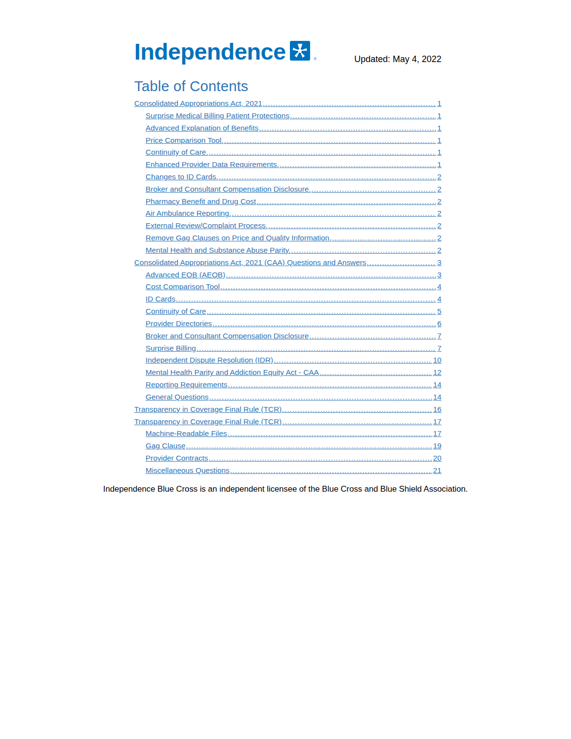Independence ®
Updated: May 4, 2022
Table of Contents
Consolidated Appropriations Act, 2021.................................................................................................................................. 1
Surprise Medical Billing Patient Protections................................................................................................. 1
Advanced Explanation of Benefits............................................................................................................. 1
Price Comparison Tool........................................................................................................................ 1
Continuity of Care............................................................................................................................... 1
Enhanced Provider Data Requirements...................................................................................................... 1
Changes to ID Cards............................................................................................................................ 2
Broker and Consultant Compensation Disclosure.......................................................................................... 2
Pharmacy Benefit and Drug Cost............................................................................................................... 2
Air Ambulance Reporting...................................................................................................................... 2
External Review/Complaint Process.......................................................................................................... 2
Remove Gag Clauses on Price and Quality Information.................................................................................... 2
Mental Health and Substance Abuse Parity.................................................................................................. 2
Consolidated Appropriations Act, 2021 (CAA) Questions and Answers......................................................................... 3
Advanced EOB (AEOB)......................................................................................................................... 3
Cost Comparison Tool......................................................................................................................... 4
ID Cards............................................................................................................................................. 4
Continuity of Care............................................................................................................................... 5
Provider Directories............................................................................................................................. 6
Broker and Consultant Compensation Disclosure........................................................................................... 7
Surprise Billing................................................................................................................................... 7
Independent Dispute Resolution (IDR)....................................................................................................... 10
Mental Health Parity and Addiction Equity Act - CAA....................................................................................... 12
Reporting Requirements....................................................................................................................... 14
General Questions................................................................................................................................ 14
Transparency in Coverage Final Rule (TCR)............................................................................................................. 16
Transparency in Coverage Final Rule (TCR)............................................................................................................. 17
Machine-Readable Files......................................................................................................................... 17
Gag Clause......................................................................................................................................... 19
Provider Contracts................................................................................................................................ 20
Miscellaneous Questions....................................................................................................................... 21
Independence Blue Cross is an independent licensee of the Blue Cross and Blue Shield Association.